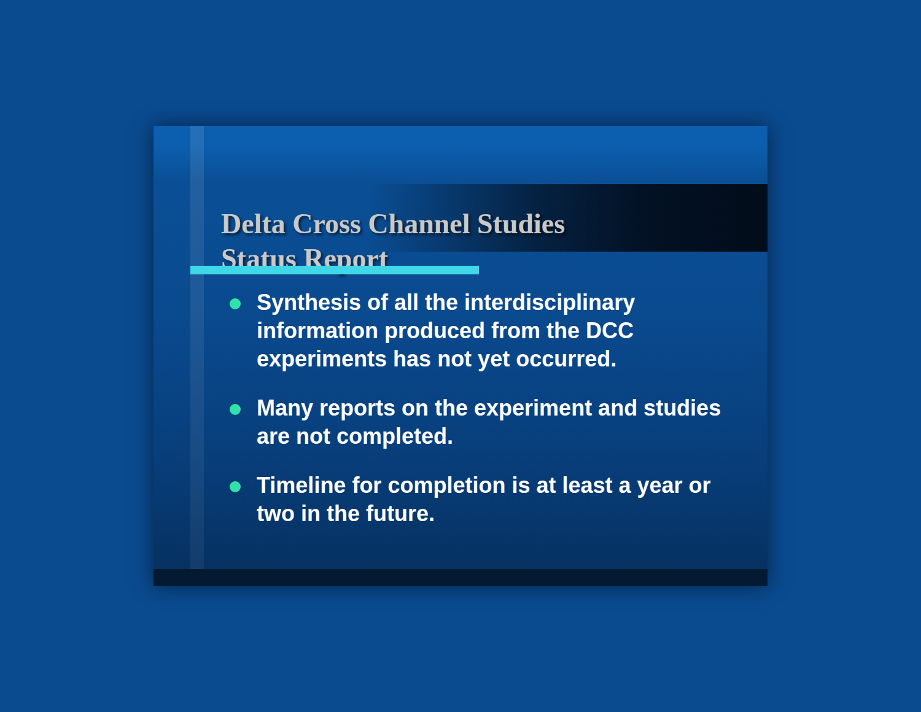Delta Cross Channel Studies
Status Report
Synthesis of all the interdisciplinary information produced from the DCC experiments has not yet occurred.
Many reports on the experiment and studies are not completed.
Timeline for completion is at least a year or two in the future.